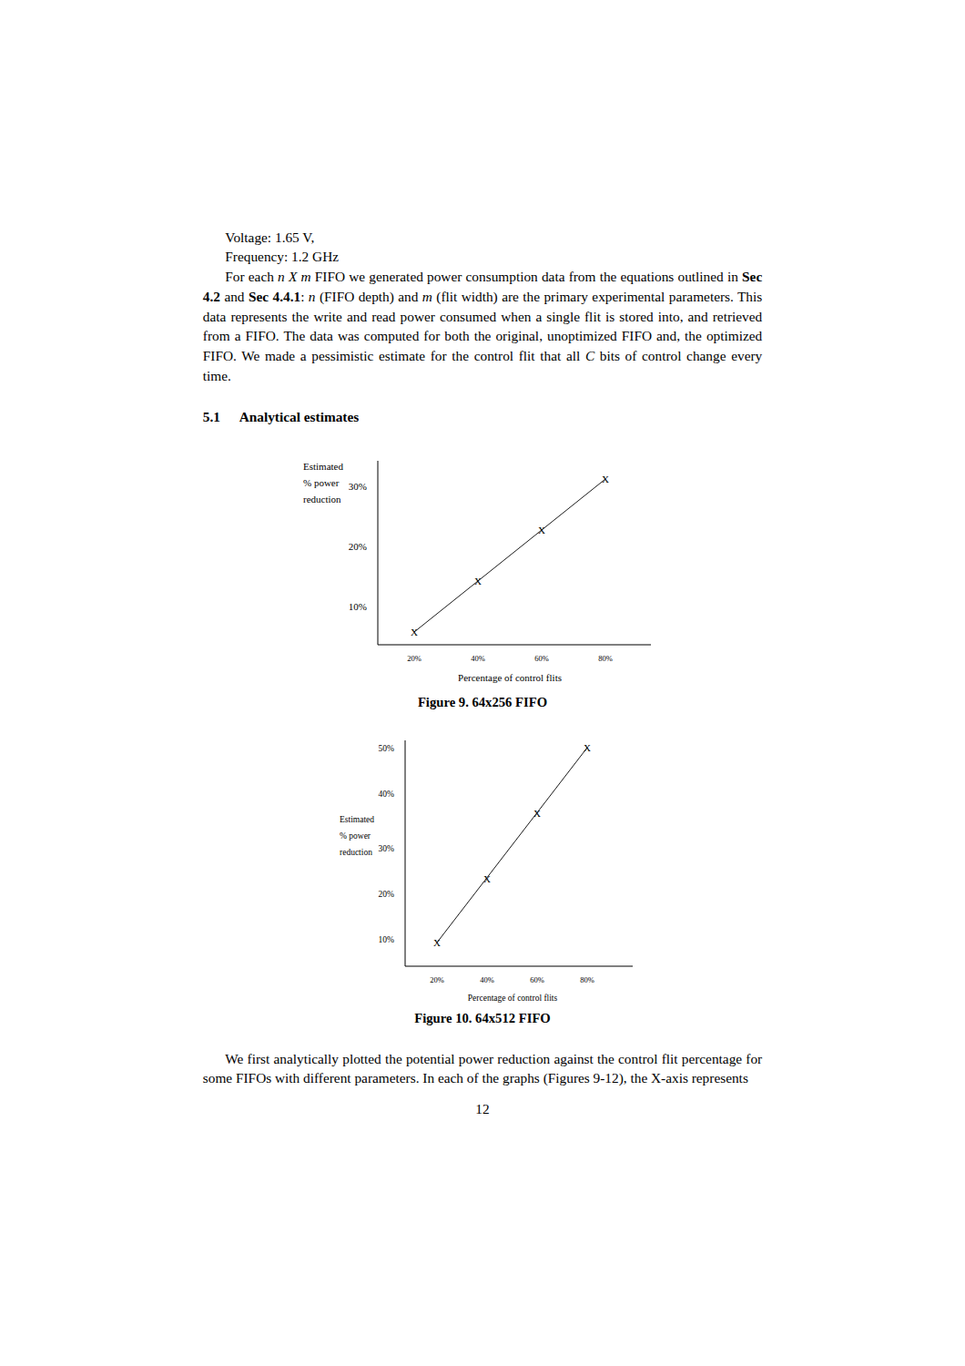Voltage: 1.65 V,
Frequency: 1.2 GHz
For each n X m FIFO we generated power consumption data from the equations outlined in Sec 4.2 and Sec 4.4.1: n (FIFO depth) and m (flit width) are the primary experimental parameters. This data represents the write and read power consumed when a single flit is stored into, and retrieved from a FIFO. The data was computed for both the original, unoptimized FIFO and, the optimized FIFO. We made a pessimistic estimate for the control flit that all C bits of control change every time.
5.1 Analytical estimates
Estimated % power reduction 30% 20% 10% X X X X 20% 40% 60% 80% Percentage of control flits
Figure 9. 64x256 FIFO
50% 40% 30% 20% 10% Estimated % power reduction X X X X 20% 40% 60% 80% Percentage of control flits
Figure 10. 64x512 FIFO
We first analytically plotted the potential power reduction against the control flit percentage for some FIFOs with different parameters. In each of the graphs (Figures 9-12), the X-axis represents
12